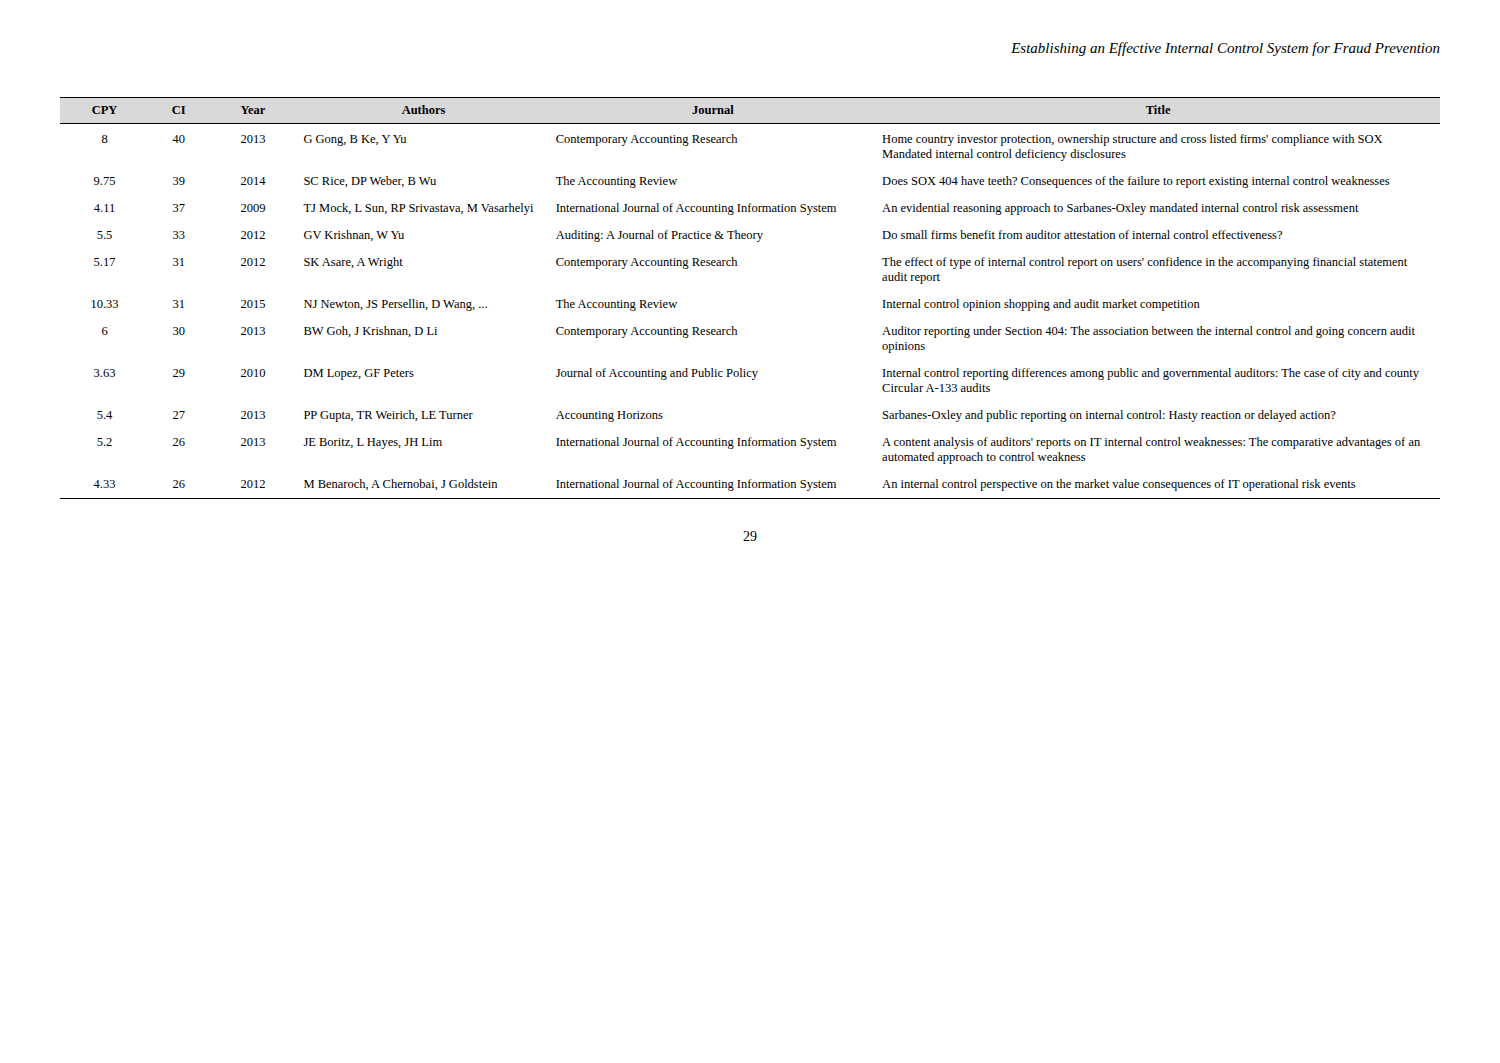Establishing an Effective Internal Control System for Fraud Prevention
| CPY | CI | Year | Authors | Journal | Title |
| --- | --- | --- | --- | --- | --- |
| 8 | 40 | 2013 | G Gong, B Ke, Y Yu | Contemporary Accounting Research | Home country investor protection, ownership structure and cross listed firms' compliance with SOX Mandated internal control deficiency disclosures |
| 9.75 | 39 | 2014 | SC Rice, DP Weber, B Wu | The Accounting Review | Does SOX 404 have teeth? Consequences of the failure to report existing internal control weaknesses |
| 4.11 | 37 | 2009 | TJ Mock, L Sun, RP Srivastava, M Vasarhelyi | International Journal of Accounting Information System | An evidential reasoning approach to Sarbanes-Oxley mandated internal control risk assessment |
| 5.5 | 33 | 2012 | GV Krishnan, W Yu | Auditing: A Journal of Practice & Theory | Do small firms benefit from auditor attestation of internal control effectiveness? |
| 5.17 | 31 | 2012 | SK Asare, A Wright | Contemporary Accounting Research | The effect of type of internal control report on users' confidence in the accompanying financial statement audit report |
| 10.33 | 31 | 2015 | NJ Newton, JS Persellin, D Wang, ... | The Accounting Review | Internal control opinion shopping and audit market competition |
| 6 | 30 | 2013 | BW Goh, J Krishnan, D Li | Contemporary Accounting Research | Auditor reporting under Section 404: The association between the internal control and going concern audit opinions |
| 3.63 | 29 | 2010 | DM Lopez, GF Peters | Journal of Accounting and Public Policy | Internal control reporting differences among public and governmental auditors: The case of city and county Circular A-133 audits |
| 5.4 | 27 | 2013 | PP Gupta, TR Weirich, LE Turner | Accounting Horizons | Sarbanes-Oxley and public reporting on internal control: Hasty reaction or delayed action? |
| 5.2 | 26 | 2013 | JE Boritz, L Hayes, JH Lim | International Journal of Accounting Information System | A content analysis of auditors' reports on IT internal control weaknesses: The comparative advantages of an automated approach to control weakness |
| 4.33 | 26 | 2012 | M Benaroch, A Chernobai, J Goldstein | International Journal of Accounting Information System | An internal control perspective on the market value consequences of IT operational risk events |
29